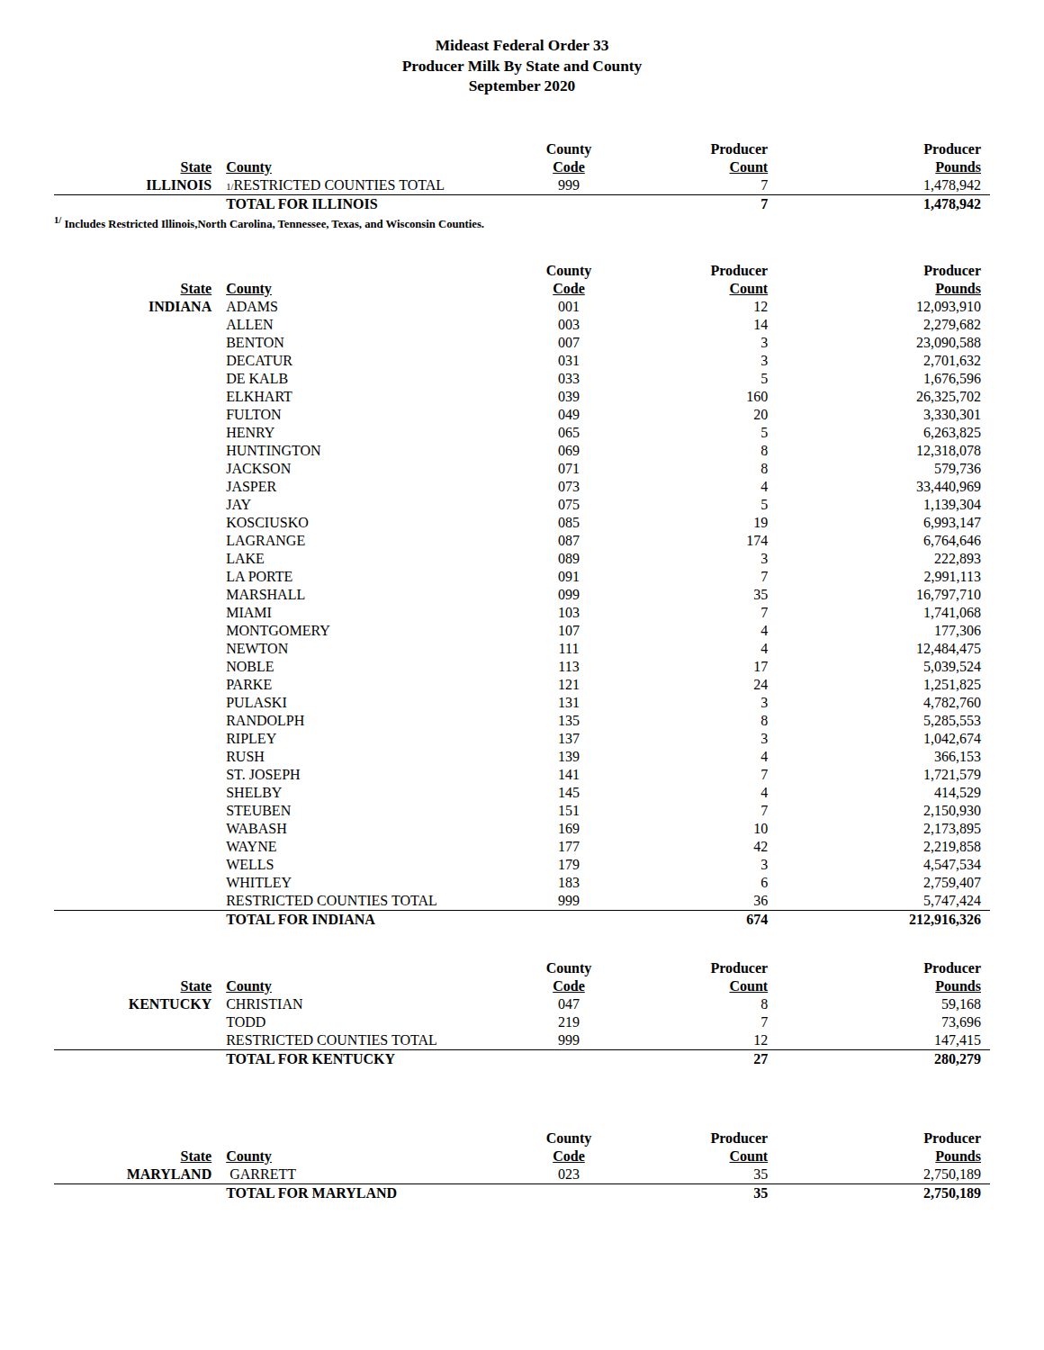Mideast Federal Order 33
Producer Milk By State and County
September 2020
| | | County | Producer | Producer |
| --- | --- | --- | --- | --- |
| State | County | Code | Count | Pounds |
| ILLINOIS | 1/ RESTRICTED COUNTIES TOTAL | 999 | 7 | 1,478,942 |
| | TOTAL FOR ILLINOIS | | 7 | 1,478,942 |
1/ Includes Restricted Illinois,North Carolina, Tennessee, Texas, and Wisconsin Counties.
| | | County | Producer | Producer |
| --- | --- | --- | --- | --- |
| State | County | Code | Count | Pounds |
| INDIANA | ADAMS | 001 | 12 | 12,093,910 |
| | ALLEN | 003 | 14 | 2,279,682 |
| | BENTON | 007 | 3 | 23,090,588 |
| | DECATUR | 031 | 3 | 2,701,632 |
| | DE KALB | 033 | 5 | 1,676,596 |
| | ELKHART | 039 | 160 | 26,325,702 |
| | FULTON | 049 | 20 | 3,330,301 |
| | HENRY | 065 | 5 | 6,263,825 |
| | HUNTINGTON | 069 | 8 | 12,318,078 |
| | JACKSON | 071 | 8 | 579,736 |
| | JASPER | 073 | 4 | 33,440,969 |
| | JAY | 075 | 5 | 1,139,304 |
| | KOSCIUSKO | 085 | 19 | 6,993,147 |
| | LAGRANGE | 087 | 174 | 6,764,646 |
| | LAKE | 089 | 3 | 222,893 |
| | LA PORTE | 091 | 7 | 2,991,113 |
| | MARSHALL | 099 | 35 | 16,797,710 |
| | MIAMI | 103 | 7 | 1,741,068 |
| | MONTGOMERY | 107 | 4 | 177,306 |
| | NEWTON | 111 | 4 | 12,484,475 |
| | NOBLE | 113 | 17 | 5,039,524 |
| | PARKE | 121 | 24 | 1,251,825 |
| | PULASKI | 131 | 3 | 4,782,760 |
| | RANDOLPH | 135 | 8 | 5,285,553 |
| | RIPLEY | 137 | 3 | 1,042,674 |
| | RUSH | 139 | 4 | 366,153 |
| | ST. JOSEPH | 141 | 7 | 1,721,579 |
| | SHELBY | 145 | 4 | 414,529 |
| | STEUBEN | 151 | 7 | 2,150,930 |
| | WABASH | 169 | 10 | 2,173,895 |
| | WAYNE | 177 | 42 | 2,219,858 |
| | WELLS | 179 | 3 | 4,547,534 |
| | WHITLEY | 183 | 6 | 2,759,407 |
| | RESTRICTED COUNTIES TOTAL | 999 | 36 | 5,747,424 |
| | TOTAL FOR INDIANA | | 674 | 212,916,326 |
| | | County | Producer | Producer |
| --- | --- | --- | --- | --- |
| State | County | Code | Count | Pounds |
| KENTUCKY | CHRISTIAN | 047 | 8 | 59,168 |
| | TODD | 219 | 7 | 73,696 |
| | RESTRICTED COUNTIES TOTAL | 999 | 12 | 147,415 |
| | TOTAL FOR KENTUCKY | | 27 | 280,279 |
| | | County | Producer | Producer |
| --- | --- | --- | --- | --- |
| State | County | Code | Count | Pounds |
| MARYLAND | GARRETT | 023 | 35 | 2,750,189 |
| | TOTAL FOR MARYLAND | | 35 | 2,750,189 |